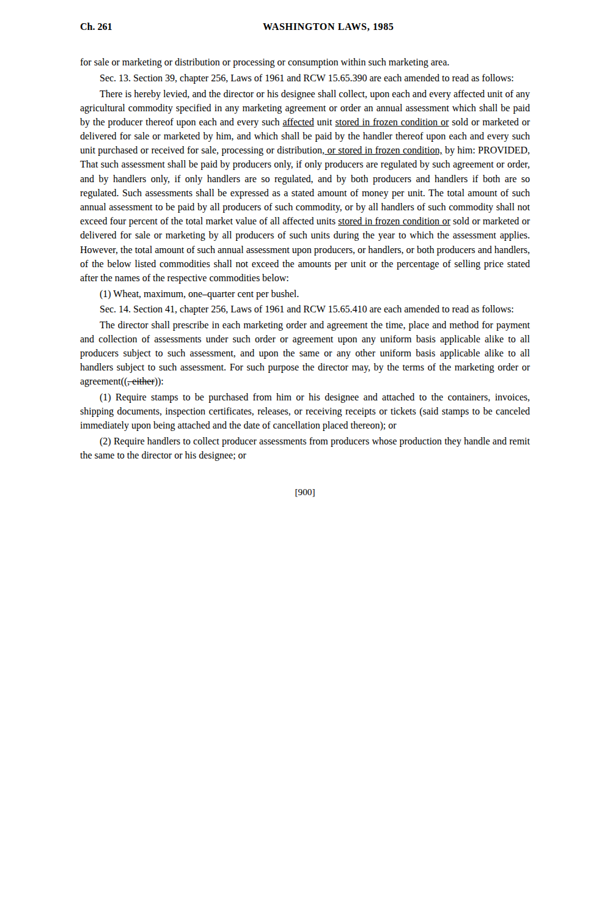Ch. 261 WASHINGTON LAWS, 1985
for sale or marketing or distribution or processing or consumption within such marketing area.
Sec. 13. Section 39, chapter 256, Laws of 1961 and RCW 15.65.390 are each amended to read as follows:
There is hereby levied, and the director or his designee shall collect, upon each and every affected unit of any agricultural commodity specified in any marketing agreement or order an annual assessment which shall be paid by the producer thereof upon each and every such affected unit stored in frozen condition or sold or marketed or delivered for sale or marketed by him, and which shall be paid by the handler thereof upon each and every such unit purchased or received for sale, processing or distribution, or stored in frozen condition, by him: PROVIDED, That such assessment shall be paid by producers only, if only producers are regulated by such agreement or order, and by handlers only, if only handlers are so regulated, and by both producers and handlers if both are so regulated. Such assessments shall be expressed as a stated amount of money per unit. The total amount of such annual assessment to be paid by all producers of such commodity, or by all handlers of such commodity shall not exceed four percent of the total market value of all affected units stored in frozen condition or sold or marketed or delivered for sale or marketing by all producers of such units during the year to which the assessment applies. However, the total amount of such annual assessment upon producers, or handlers, or both producers and handlers, of the below listed commodities shall not exceed the amounts per unit or the percentage of selling price stated after the names of the respective commodities below:
(1) Wheat, maximum, one–quarter cent per bushel.
Sec. 14. Section 41, chapter 256, Laws of 1961 and RCW 15.65.410 are each amended to read as follows:
The director shall prescribe in each marketing order and agreement the time, place and method for payment and collection of assessments under such order or agreement upon any uniform basis applicable alike to all producers subject to such assessment, and upon the same or any other uniform basis applicable alike to all handlers subject to such assessment. For such purpose the director may, by the terms of the marketing order or agreement((, either)):
(1) Require stamps to be purchased from him or his designee and attached to the containers, invoices, shipping documents, inspection certificates, releases, or receiving receipts or tickets (said stamps to be canceled immediately upon being attached and the date of cancellation placed thereon); or
(2) Require handlers to collect producer assessments from producers whose production they handle and remit the same to the director or his designee; or
[900]